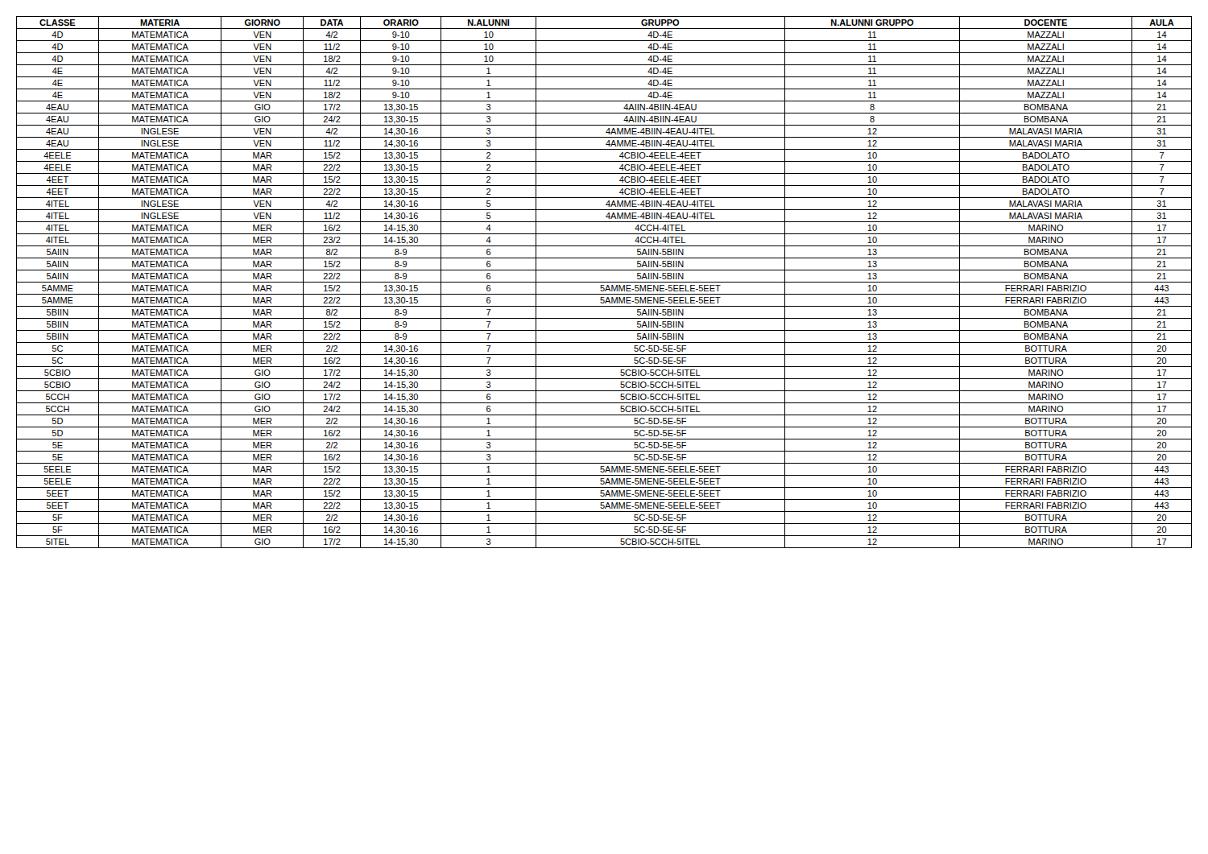| CLASSE | MATERIA | GIORNO | DATA | ORARIO | N.ALUNNI | GRUPPO | N.ALUNNI GRUPPO | DOCENTE | AULA |
| --- | --- | --- | --- | --- | --- | --- | --- | --- | --- |
| 4D | MATEMATICA | VEN | 4/2 | 9-10 | 10 | 4D-4E | 11 | MAZZALI | 14 |
| 4D | MATEMATICA | VEN | 11/2 | 9-10 | 10 | 4D-4E | 11 | MAZZALI | 14 |
| 4D | MATEMATICA | VEN | 18/2 | 9-10 | 10 | 4D-4E | 11 | MAZZALI | 14 |
| 4E | MATEMATICA | VEN | 4/2 | 9-10 | 1 | 4D-4E | 11 | MAZZALI | 14 |
| 4E | MATEMATICA | VEN | 11/2 | 9-10 | 1 | 4D-4E | 11 | MAZZALI | 14 |
| 4E | MATEMATICA | VEN | 18/2 | 9-10 | 1 | 4D-4E | 11 | MAZZALI | 14 |
| 4EAU | MATEMATICA | GIO | 17/2 | 13,30-15 | 3 | 4AIIN-4BIIN-4EAU | 8 | BOMBANA | 21 |
| 4EAU | MATEMATICA | GIO | 24/2 | 13,30-15 | 3 | 4AIIN-4BIIN-4EAU | 8 | BOMBANA | 21 |
| 4EAU | INGLESE | VEN | 4/2 | 14,30-16 | 3 | 4AMME-4BIIN-4EAU-4ITEL | 12 | MALAVASI MARIA | 31 |
| 4EAU | INGLESE | VEN | 11/2 | 14,30-16 | 3 | 4AMME-4BIIN-4EAU-4ITEL | 12 | MALAVASI MARIA | 31 |
| 4EELE | MATEMATICA | MAR | 15/2 | 13,30-15 | 2 | 4CBIO-4EELE-4EET | 10 | BADOLATO | 7 |
| 4EELE | MATEMATICA | MAR | 22/2 | 13,30-15 | 2 | 4CBIO-4EELE-4EET | 10 | BADOLATO | 7 |
| 4EET | MATEMATICA | MAR | 15/2 | 13,30-15 | 2 | 4CBIO-4EELE-4EET | 10 | BADOLATO | 7 |
| 4EET | MATEMATICA | MAR | 22/2 | 13,30-15 | 2 | 4CBIO-4EELE-4EET | 10 | BADOLATO | 7 |
| 4ITEL | INGLESE | VEN | 4/2 | 14,30-16 | 5 | 4AMME-4BIIN-4EAU-4ITEL | 12 | MALAVASI MARIA | 31 |
| 4ITEL | INGLESE | VEN | 11/2 | 14,30-16 | 5 | 4AMME-4BIIN-4EAU-4ITEL | 12 | MALAVASI MARIA | 31 |
| 4ITEL | MATEMATICA | MER | 16/2 | 14-15,30 | 4 | 4CCH-4ITEL | 10 | MARINO | 17 |
| 4ITEL | MATEMATICA | MER | 23/2 | 14-15,30 | 4 | 4CCH-4ITEL | 10 | MARINO | 17 |
| 5AIIN | MATEMATICA | MAR | 8/2 | 8-9 | 6 | 5AIIN-5BIIN | 13 | BOMBANA | 21 |
| 5AIIN | MATEMATICA | MAR | 15/2 | 8-9 | 6 | 5AIIN-5BIIN | 13 | BOMBANA | 21 |
| 5AIIN | MATEMATICA | MAR | 22/2 | 8-9 | 6 | 5AIIN-5BIIN | 13 | BOMBANA | 21 |
| 5AMME | MATEMATICA | MAR | 15/2 | 13,30-15 | 6 | 5AMME-5MENE-5EELE-5EET | 10 | FERRARI FABRIZIO | 443 |
| 5AMME | MATEMATICA | MAR | 22/2 | 13,30-15 | 6 | 5AMME-5MENE-5EELE-5EET | 10 | FERRARI FABRIZIO | 443 |
| 5BIIN | MATEMATICA | MAR | 8/2 | 8-9 | 7 | 5AIIN-5BIIN | 13 | BOMBANA | 21 |
| 5BIIN | MATEMATICA | MAR | 15/2 | 8-9 | 7 | 5AIIN-5BIIN | 13 | BOMBANA | 21 |
| 5BIIN | MATEMATICA | MAR | 22/2 | 8-9 | 7 | 5AIIN-5BIIN | 13 | BOMBANA | 21 |
| 5C | MATEMATICA | MER | 2/2 | 14,30-16 | 7 | 5C-5D-5E-5F | 12 | BOTTURA | 20 |
| 5C | MATEMATICA | MER | 16/2 | 14,30-16 | 7 | 5C-5D-5E-5F | 12 | BOTTURA | 20 |
| 5CBIO | MATEMATICA | GIO | 17/2 | 14-15,30 | 3 | 5CBIO-5CCH-5ITEL | 12 | MARINO | 17 |
| 5CBIO | MATEMATICA | GIO | 24/2 | 14-15,30 | 3 | 5CBIO-5CCH-5ITEL | 12 | MARINO | 17 |
| 5CCH | MATEMATICA | GIO | 17/2 | 14-15,30 | 6 | 5CBIO-5CCH-5ITEL | 12 | MARINO | 17 |
| 5CCH | MATEMATICA | GIO | 24/2 | 14-15,30 | 6 | 5CBIO-5CCH-5ITEL | 12 | MARINO | 17 |
| 5D | MATEMATICA | MER | 2/2 | 14,30-16 | 1 | 5C-5D-5E-5F | 12 | BOTTURA | 20 |
| 5D | MATEMATICA | MER | 16/2 | 14,30-16 | 1 | 5C-5D-5E-5F | 12 | BOTTURA | 20 |
| 5E | MATEMATICA | MER | 2/2 | 14,30-16 | 3 | 5C-5D-5E-5F | 12 | BOTTURA | 20 |
| 5E | MATEMATICA | MER | 16/2 | 14,30-16 | 3 | 5C-5D-5E-5F | 12 | BOTTURA | 20 |
| 5EELE | MATEMATICA | MAR | 15/2 | 13,30-15 | 1 | 5AMME-5MENE-5EELE-5EET | 10 | FERRARI FABRIZIO | 443 |
| 5EELE | MATEMATICA | MAR | 22/2 | 13,30-15 | 1 | 5AMME-5MENE-5EELE-5EET | 10 | FERRARI FABRIZIO | 443 |
| 5EET | MATEMATICA | MAR | 15/2 | 13,30-15 | 1 | 5AMME-5MENE-5EELE-5EET | 10 | FERRARI FABRIZIO | 443 |
| 5EET | MATEMATICA | MAR | 22/2 | 13,30-15 | 1 | 5AMME-5MENE-5EELE-5EET | 10 | FERRARI FABRIZIO | 443 |
| 5F | MATEMATICA | MER | 2/2 | 14,30-16 | 1 | 5C-5D-5E-5F | 12 | BOTTURA | 20 |
| 5F | MATEMATICA | MER | 16/2 | 14,30-16 | 1 | 5C-5D-5E-5F | 12 | BOTTURA | 20 |
| 5ITEL | MATEMATICA | GIO | 17/2 | 14-15,30 | 3 | 5CBIO-5CCH-5ITEL | 12 | MARINO | 17 |